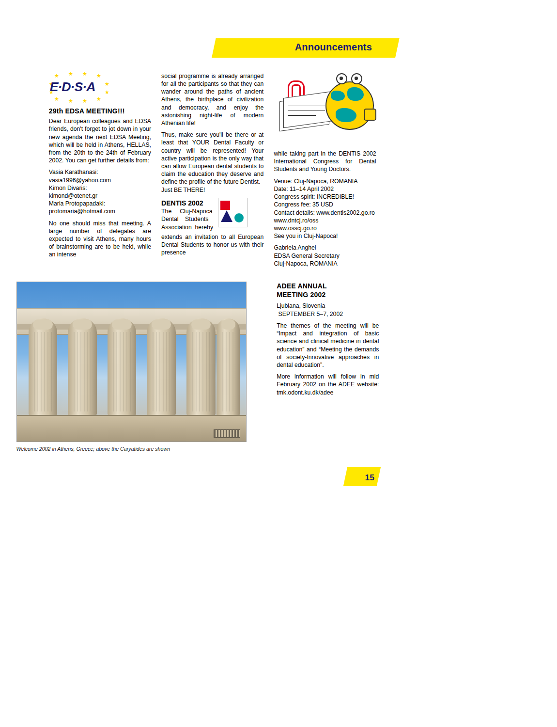Announcements
★ ★ ★ ★ ★ ★ ★ ★ ★ ★ ★ ★ E·D·S·A
29th EDSA MEETING!!!
Dear European colleagues and EDSA friends, don't forget to jot down in your new agenda the next EDSA Meeting, which will be held in Athens, HELLAS, from the 20th to the 24th of February 2002. You can get further details from:
Vasia Karathanasi:
vasia1996@yahoo.com
Kimon Divaris:
kimond@otenet.gr
Maria Protopapadaki:
protomaria@hotmail.com
No one should miss that meeting. A large number of delegates are expected to visit Athens, many hours of brainstorming are to be held, while an intense
social programme is already arranged for all the participants so that they can wander around the paths of ancient Athens, the birthplace of civilization and democracy, and enjoy the astonishing night-life of modern Athenian life!
Thus, make sure you'll be there or at least that YOUR Dental Faculty or country will be represented! Your active participation is the only way that can allow European dental students to claim the education they deserve and define the profile of the future Dentist.
Just BE THERE!
DENTIS 2002
The Cluj-Napoca
Dental Students
Association hereby
extends an invitation to all European Dental Students to honor us with their presence
while taking part in the DENTIS 2002 International Congress for Dental Students and Young Doctors.
Venue: Cluj-Napoca, ROMANIA
Date: 11–14 April 2002
Congress spirit: INCREDIBLE!
Congress fee: 35 USD
Contact details: www.dentis2002.go.ro
www.dntcj.ro/oss
www.osscj.go.ro
See you in Cluj-Napoca!
Gabriela Anghel
EDSA General Secretary
Cluj-Napoca, ROMANIA
Welcome 2002 in Athens, Greece; above the Caryatides are shown
ADEE ANNUAL
MEETING 2002
Ljublana, Slovenia
SEPTEMBER 5–7, 2002
The themes of the meeting will be “Impact and integration of basic science and clinical medicine in dental education” and “Meeting the demands of society-Innovative approaches in dental education”.
More information will follow in mid February 2002 on the ADEE website: tmk.odont.ku.dk/adee
15